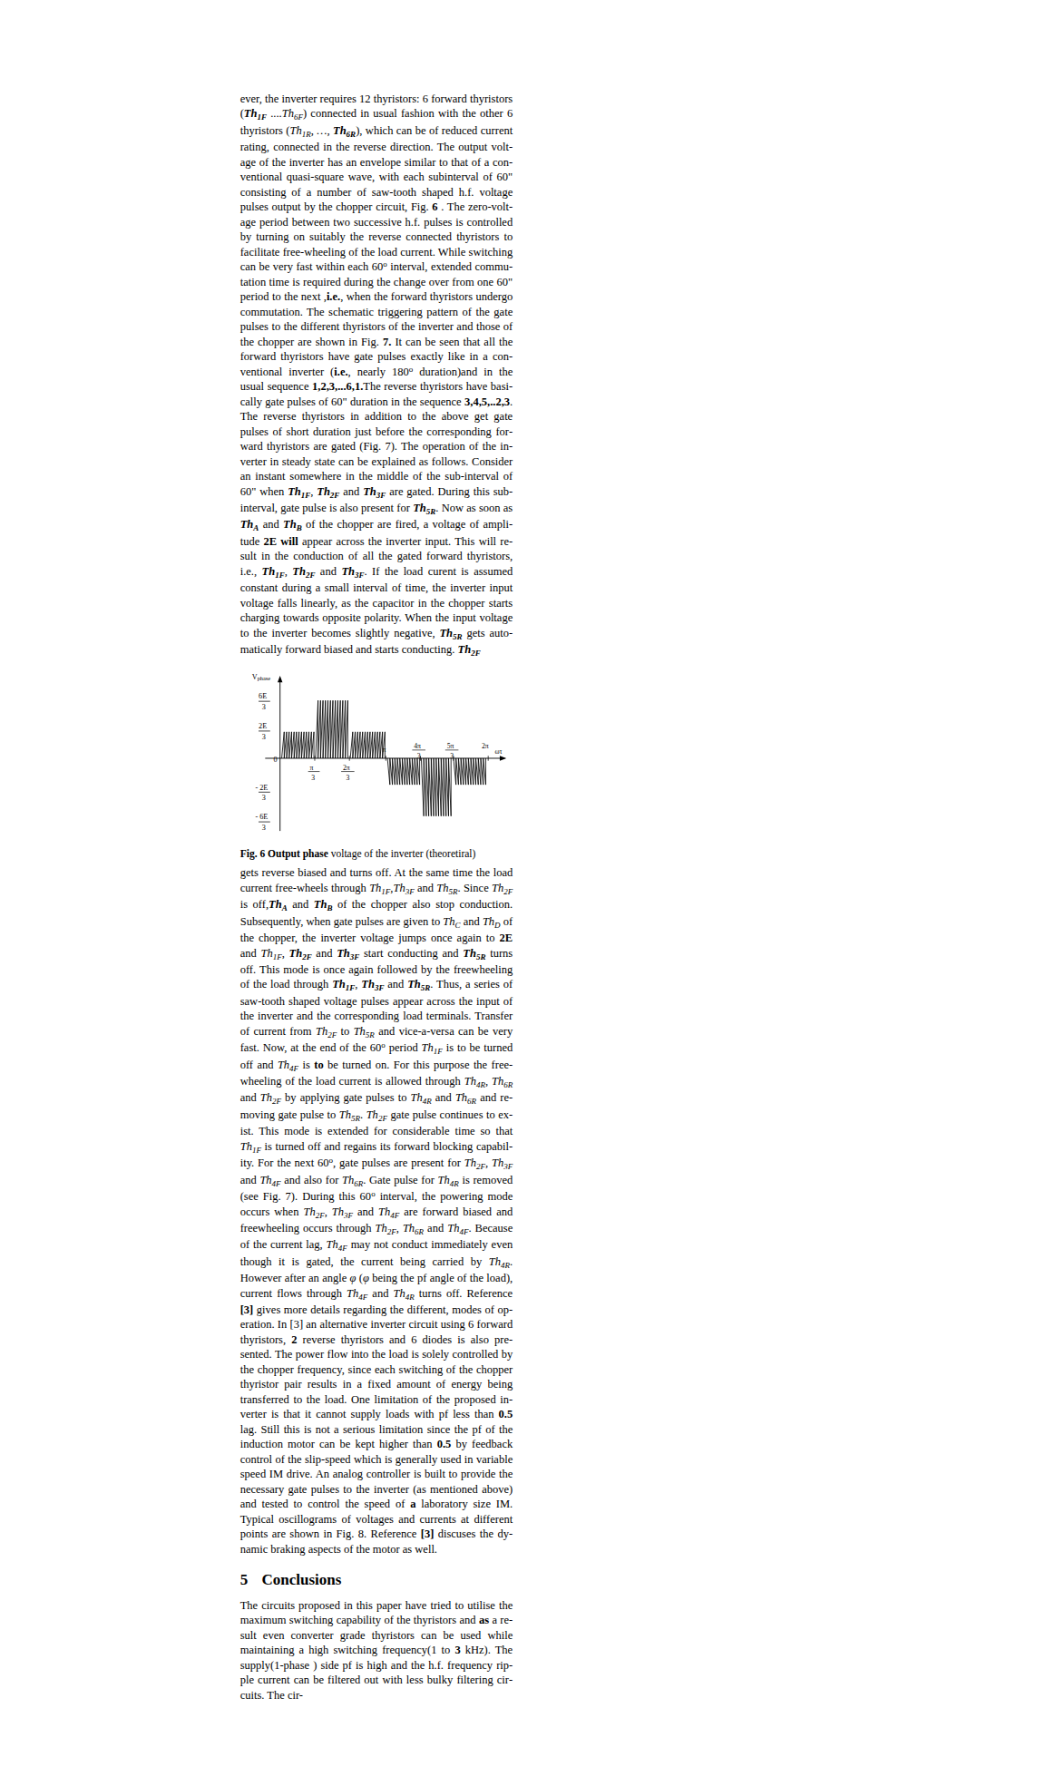ever, the inverter requires 12 thyristors: 6 forward thyristors (Th1F ....Th6F) connected in usual fashion with the other 6 thyristors (Th1R, …, Th6R), which can be of reduced current rating, connected in the reverse direction. The output voltage of the inverter has an envelope similar to that of a conventional quasi-square wave, with each subinterval of 60" consisting of a number of saw-tooth shaped h.f. voltage pulses output by the chopper circuit, Fig. 6 . The zero-voltage period between two successive h.f. pulses is controlled by turning on suitably the reverse connected thyristors to facilitate free-wheeling of the load current. While switching can be very fast within each 60o interval, extended commutation time is required during the change over from one 60" period to the next ,i.e., when the forward thyristors undergo commutation. The schematic triggering pattern of the gate pulses to the different thyristors of the inverter and those of the chopper are shown in Fig. 7. It can be seen that all the forward thyristors have gate pulses exactly like in a conventional inverter (i.e., nearly 180o duration)and in the usual sequence 1,2,3,...6,1. The reverse thyristors have basically gate pulses of 60" duration in the sequence 3,4,5,..2,3. The reverse thyristors in addition to the above get gate pulses of short duration just before the corresponding forward thyristors are gated (Fig. 7). The operation of the inverter in steady state can be explained as follows. Consider an instant somewhere in the middle of the sub-interval of 60" when Th1F, Th2F and Th3F are gated. During this sub-interval, gate pulse is also present for Th5R. Now as soon as ThA and ThB of the chopper are fired, a voltage of amplitude 2E will appear across the inverter input. This will result in the conduction of all the gated forward thyristors, i.e., Th1F, Th2F and Th3F. If the load curent is assumed constant during a small interval of time, the inverter input voltage falls linearly, as the capacitor in the chopper starts charging towards opposite polarity. When the input voltage to the inverter becomes slightly negative, Th5R gets automatically forward biased and starts conducting. Th2F
Vphase 6E 3 2E 3 0 - 2E 3 - 6E 3 π 3 2π 3 π 4π 3 5π 3 2π ωτ
Fig. 6 Output phase voltage of the inverter (theoretiral)
gets reverse biased and turns off. At the same time the load current free-wheels through Th1F,Th3F and Th5R. Since Th2F is off,ThA and ThB of the chopper also stop conduction. Subsequently, when gate pulses are given to ThC and ThD of the chopper, the inverter voltage jumps once again to 2E and Th1F, Th2F and Th3F start conducting and Th5R turns off. This mode is once again followed by the freewheeling of the load through Th1F, Th3F and Th5R. Thus, a series of saw-tooth shaped voltage pulses appear across the input of the inverter and the corresponding load terminals. Transfer of current from Th2F to Th5R and vice-a-versa can be very fast. Now, at the end of the 60o period Th1F is to be turned off and Th4F is to be turned on. For this purpose the freewheeling of the load current is allowed through Th4R, Th6R and Th2F by applying gate pulses to Th4R and Th6R and removing gate pulse to Th5R. Th2F gate pulse continues to exist. This mode is extended for considerable time so that Th1F is turned off and regains its forward blocking capability. For the next 60o, gate pulses are present for Th2F, Th3F and Th4F and also for Th6R. Gate pulse for Th4R is removed (see Fig. 7). During this 60o interval, the powering mode occurs when Th2F, Th3F and Th4F are forward biased and freewheeling occurs through Th2F, Th6R and Th4F. Because of the current lag, Th4F may not conduct immediately even though it is gated, the current being carried by Th4R. However after an angle φ (φ being the pf angle of the load), current flows through Th4F and Th4R turns off. Reference [3] gives more details regarding the different, modes of operation. In [3] an alternative inverter circuit using 6 forward thyristors, 2 reverse thyristors and 6 diodes is also presented. The power flow into the load is solely controlled by the chopper frequency, since each switching of the chopper thyristor pair results in a fixed amount of energy being transferred to the load. One limitation of the proposed inverter is that it cannot supply loads with pf less than 0.5 lag. Still this is not a serious limitation since the pf of the induction motor can be kept higher than 0.5 by feedback control of the slip-speed which is generally used in variable speed IM drive. An analog controller is built to provide the necessary gate pulses to the inverter (as mentioned above) and tested to control the speed of a laboratory size IM. Typical oscillograms of voltages and currents at different points are shown in Fig. 8. Reference [3] discuses the dynamic braking aspects of the motor as well.
5 Conclusions
The circuits proposed in this paper have tried to utilise the maximum switching capability of the thyristors and as a result even converter grade thyristors can be used while maintaining a high switching frequency(1 to 3 kHz). The supply(1-phase ) side pf is high and the h.f. frequency ripple current can be filtered out with less bulky filtering circuits. The cir-